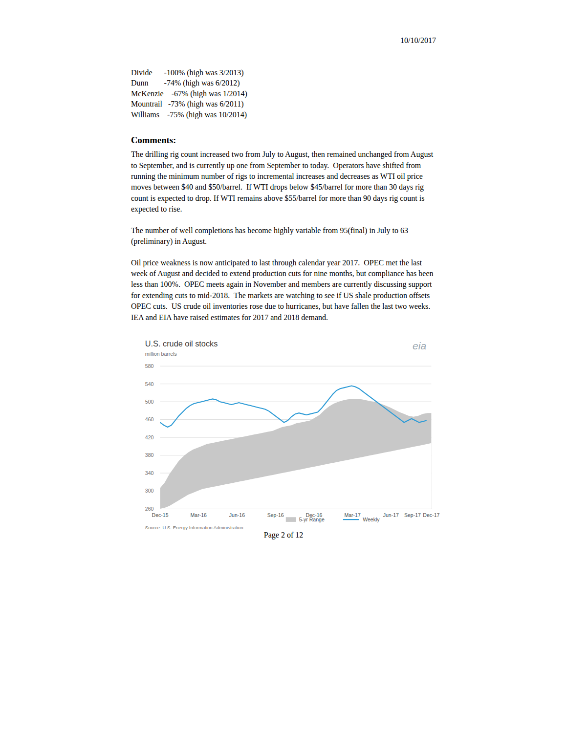10/10/2017
Divide -100% (high was 3/2013) Dunn -74% (high was 6/2012) McKenzie -67% (high was 1/2014) Mountrail -73% (high was 6/2011) Williams -75% (high was 10/2014)
Comments:
The drilling rig count increased two from July to August, then remained unchanged from August to September, and is currently up one from September to today. Operators have shifted from running the minimum number of rigs to incremental increases and decreases as WTI oil price moves between $40 and $50/barrel. If WTI drops below $45/barrel for more than 30 days rig count is expected to drop. If WTI remains above $55/barrel for more than 90 days rig count is expected to rise.
The number of well completions has become highly variable from 95(final) in July to 63 (preliminary) in August.
Oil price weakness is now anticipated to last through calendar year 2017. OPEC met the last week of August and decided to extend production cuts for nine months, but compliance has been less than 100%. OPEC meets again in November and members are currently discussing support for extending cuts to mid-2018. The markets are watching to see if US shale production offsets OPEC cuts. US crude oil inventories rose due to hurricanes, but have fallen the last two weeks. IEA and EIA have raised estimates for 2017 and 2018 demand.
U.S. crude oil stocks million barrels eia 580 540 500 460 420 380 340 300 260 5-yr Range Weekly Dec-15 Mar-16 Jun-16 Sep-16 Dec-16 Mar-17 Jun-17 Sep-17 Dec-17 Source: U.S. Energy Information Administration
Page 2 of 12